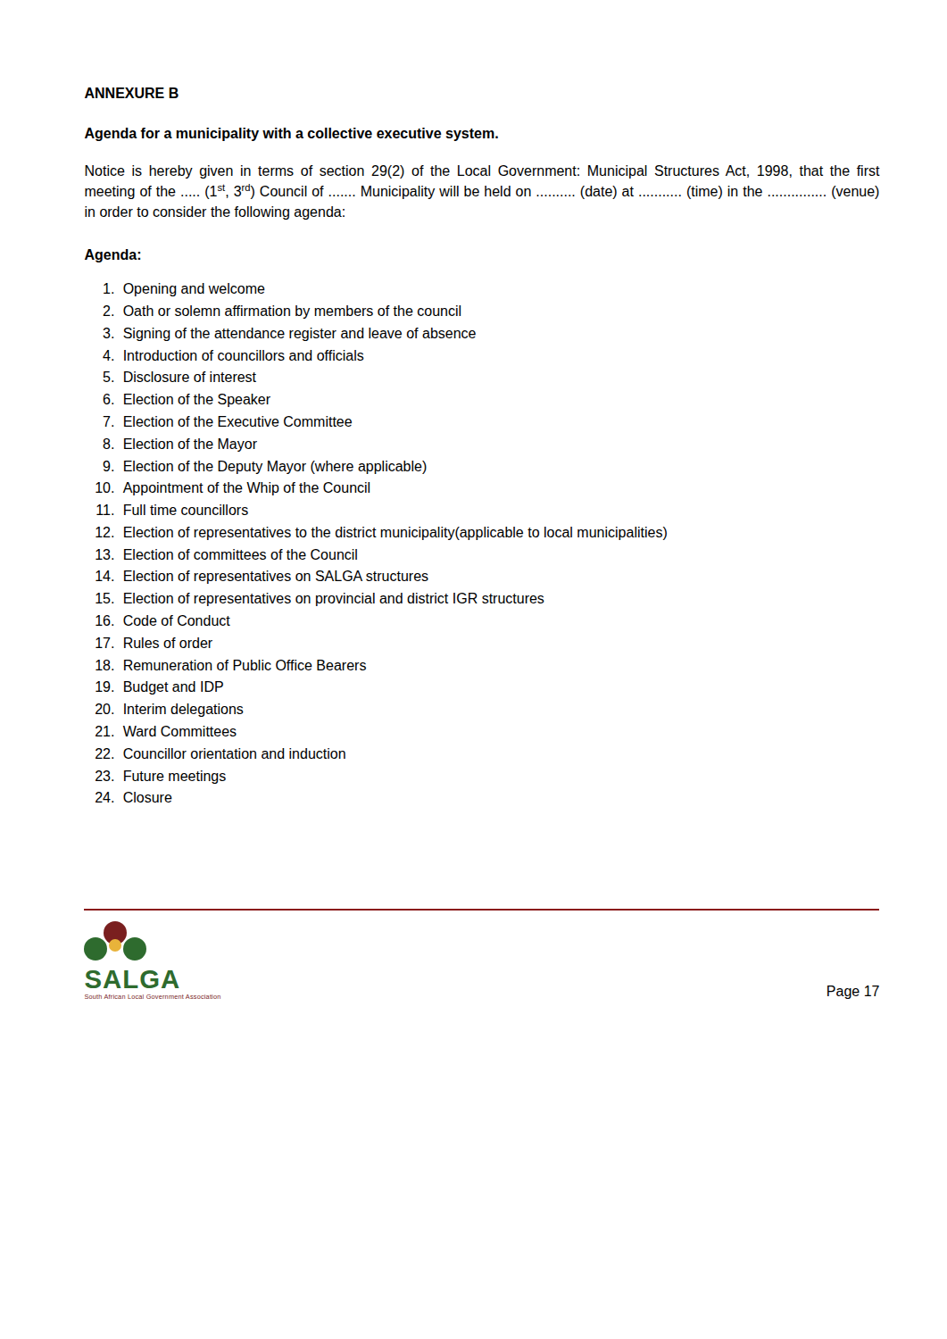ANNEXURE B
Agenda for a municipality with a collective executive system.
Notice is hereby given in terms of section 29(2) of the Local Government: Municipal Structures Act, 1998, that the first meeting of the ..... (1st, 3rd) Council of ....... Municipality will be held on .......... (date) at ........... (time) in the ............... (venue) in order to consider the following agenda:
Agenda:
Opening and welcome
Oath or solemn affirmation by members of the council
Signing of the attendance register and leave of absence
Introduction of councillors and officials
Disclosure of interest
Election of the Speaker
Election of the Executive Committee
Election of the Mayor
Election of the Deputy Mayor (where applicable)
Appointment of the Whip of the Council
Full time councillors
Election of representatives to the district municipality(applicable to local municipalities)
Election of committees of the Council
Election of representatives on SALGA structures
Election of representatives on provincial and district IGR structures
Code of Conduct
Rules of order
Remuneration of Public Office Bearers
Budget and IDP
Interim delegations
Ward Committees
Councillor orientation and induction
Future meetings
Closure
SALGA
South African Local Government Association
Page 17